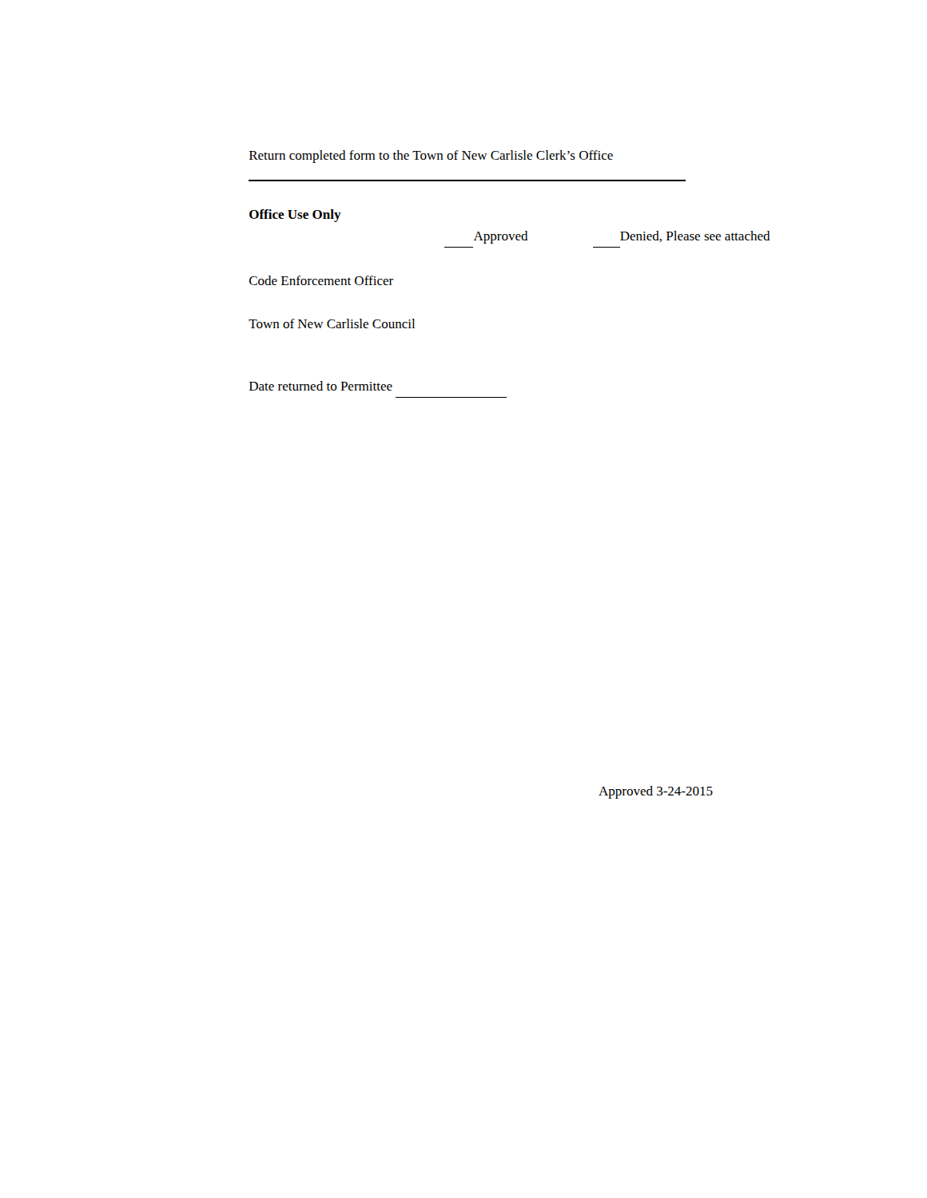Return completed form to the Town of New Carlisle Clerk’s Office
Office Use Only
Approved Denied, Please see attached
Code Enforcement Officer
Town of New Carlisle Council
Date returned to Permittee
Approved 3-24-2015